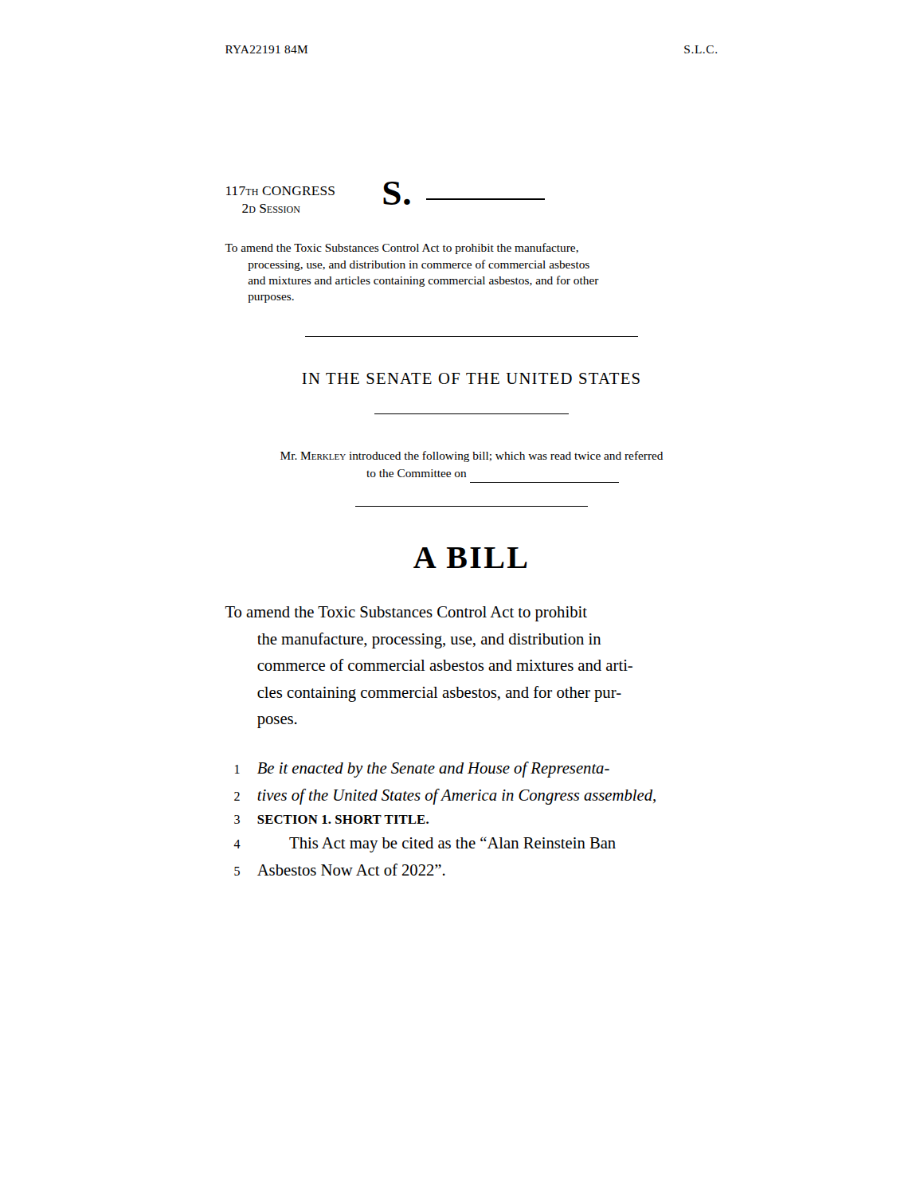RYA22191 84M
S.L.C.
117th CONGRESS
2d Session
S.
To amend the Toxic Substances Control Act to prohibit the manufacture, processing, use, and distribution in commerce of commercial asbestos and mixtures and articles containing commercial asbestos, and for other purposes.
IN THE SENATE OF THE UNITED STATES
Mr. Merkley introduced the following bill; which was read twice and referred to the Committee on
A BILL
To amend the Toxic Substances Control Act to prohibit the manufacture, processing, use, and distribution in commerce of commercial asbestos and mixtures and arti- cles containing commercial asbestos, and for other pur- poses.
1
Be it enacted by the Senate and House of Representa-
2
tives of the United States of America in Congress assembled,
3
SECTION 1. SHORT TITLE.
4
This Act may be cited as the “Alan Reinstein Ban
5
Asbestos Now Act of 2022”.